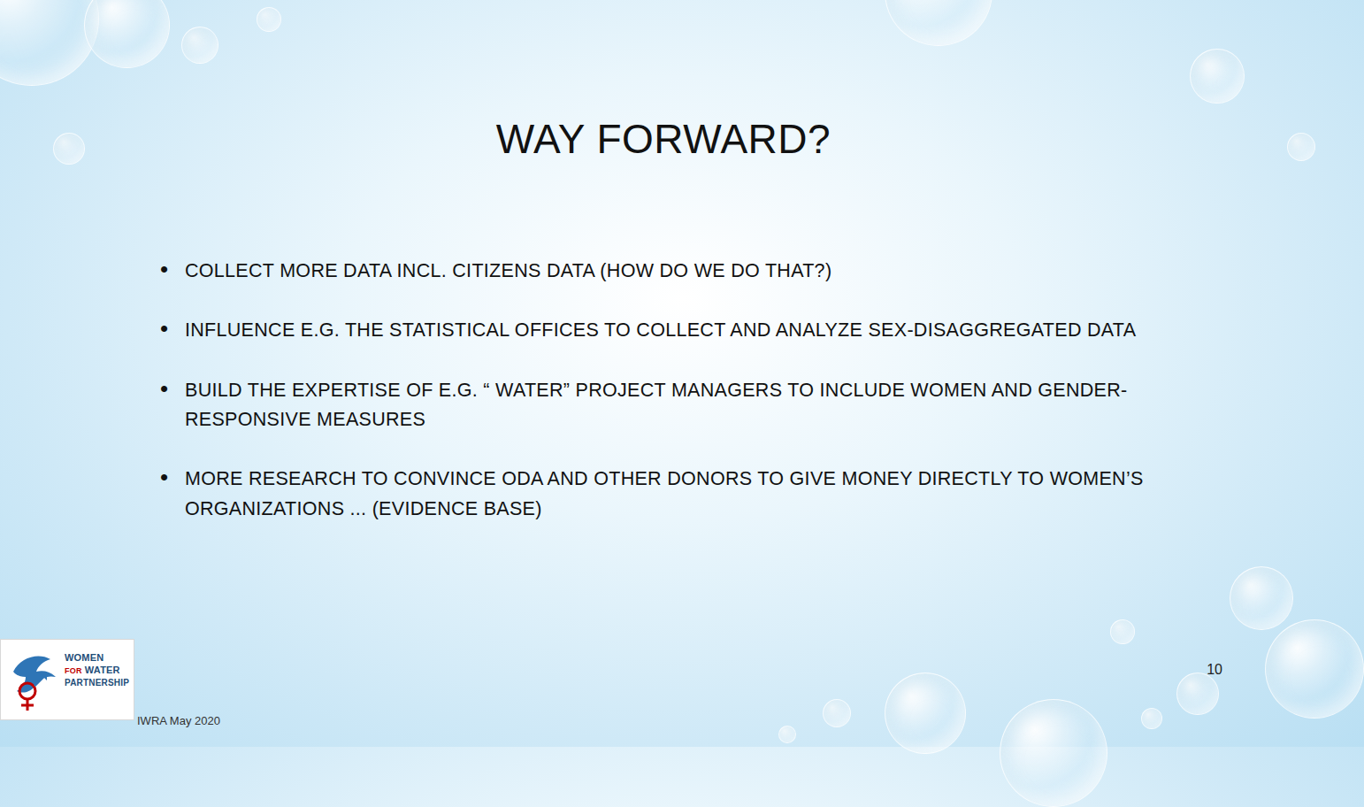WAY FORWARD?
COLLECT MORE DATA INCL. CITIZENS DATA (HOW DO WE DO THAT?)
INFLUENCE E.G. THE STATISTICAL OFFICES TO COLLECT AND ANALYZE SEX-DISAGGREGATED DATA
BUILD THE EXPERTISE OF E.G. “ WATER” PROJECT MANAGERS TO INCLUDE WOMEN AND GENDER-RESPONSIVE MEASURES
MORE RESEARCH TO CONVINCE ODA AND OTHER DONORS TO GIVE MONEY DIRECTLY TO WOMEN’S ORGANIZATIONS ... (EVIDENCE BASE)
10
WOMEN
FOR WATER
PARTNERSHIP
IWRA May 2020